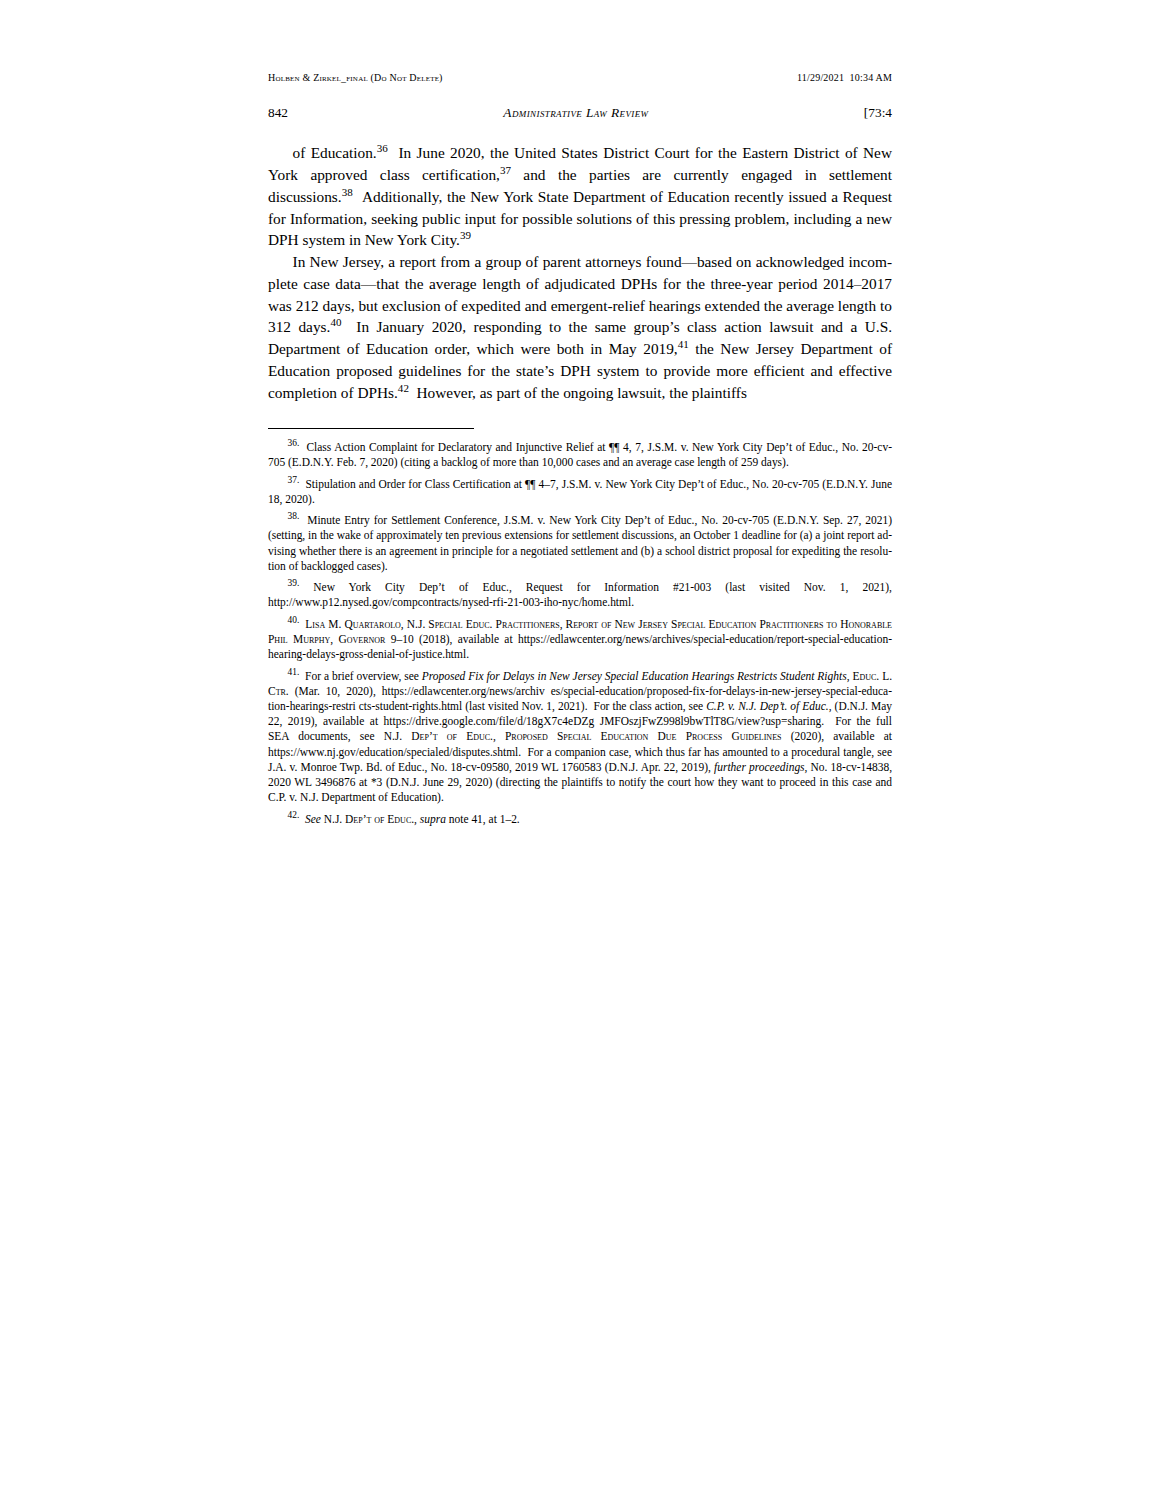Holben & Zirkel_final (Do Not Delete) 11/29/2021 10:34 AM
842 Administrative Law Review [73:4
of Education.36 In June 2020, the United States District Court for the Eastern District of New York approved class certification,37 and the parties are currently engaged in settlement discussions.38 Additionally, the New York State Department of Education recently issued a Request for Information, seeking public input for possible solutions of this pressing problem, including a new DPH system in New York City.39
In New Jersey, a report from a group of parent attorneys found—based on acknowledged incomplete case data—that the average length of adjudicated DPHs for the three-year period 2014–2017 was 212 days, but exclusion of expedited and emergent-relief hearings extended the average length to 312 days.40 In January 2020, responding to the same group’s class action lawsuit and a U.S. Department of Education order, which were both in May 2019,41 the New Jersey Department of Education proposed guidelines for the state’s DPH system to provide more efficient and effective completion of DPHs.42 However, as part of the ongoing lawsuit, the plaintiffs
36. Class Action Complaint for Declaratory and Injunctive Relief at ¶¶ 4, 7, J.S.M. v. New York City Dep’t of Educ., No. 20-cv-705 (E.D.N.Y. Feb. 7, 2020) (citing a backlog of more than 10,000 cases and an average case length of 259 days).
37. Stipulation and Order for Class Certification at ¶¶ 4–7, J.S.M. v. New York City Dep’t of Educ., No. 20-cv-705 (E.D.N.Y. June 18, 2020).
38. Minute Entry for Settlement Conference, J.S.M. v. New York City Dep’t of Educ., No. 20-cv-705 (E.D.N.Y. Sep. 27, 2021) (setting, in the wake of approximately ten previous extensions for settlement discussions, an October 1 deadline for (a) a joint report advising whether there is an agreement in principle for a negotiated settlement and (b) a school district proposal for expediting the resolution of backlogged cases).
39. New York City Dep’t of Educ., Request for Information #21-003 (last visited Nov. 1, 2021), http://www.p12.nysed.gov/compcontracts/nysed-rfi-21-003-iho-nyc/home.html.
40. Lisa M. Quartarolo, N.J. Special Educ. Practitioners, Report of New Jersey Special Education Practitioners to Honorable Phil Murphy, Governor 9–10 (2018), available at https://edlawcenter.org/news/archives/special-education/report-special-education-hearing-delays-gross-denial-of-justice.html.
41. For a brief overview, see Proposed Fix for Delays in New Jersey Special Education Hearings Restricts Student Rights, Educ. L. Ctr. (Mar. 10, 2020), https://edlawcenter.org/news/archiv es/special-education/proposed-fix-for-delays-in-new-jersey-special-education-hearings-restri cts-student-rights.html (last visited Nov. 1, 2021). For the class action, see C.P. v. N.J. Dep’t. of Educ., (D.N.J. May 22, 2019), available at https://drive.google.com/file/d/18gX7c4eDZg JMFOszjFwZ998l9bwTlT8G/view?usp=sharing. For the full SEA documents, see N.J. Dep’t of Educ., Proposed Special Education Due Process Guidelines (2020), available at https://www.nj.gov/education/specialed/disputes.shtml. For a companion case, which thus far has amounted to a procedural tangle, see J.A. v. Monroe Twp. Bd. of Educ., No. 18-cv-09580, 2019 WL 1760583 (D.N.J. Apr. 22, 2019), further proceedings, No. 18-cv-14838, 2020 WL 3496876 at *3 (D.N.J. June 29, 2020) (directing the plaintiffs to notify the court how they want to proceed in this case and C.P. v. N.J. Department of Education).
42. See N.J. Dep’t of Educ., supra note 41, at 1–2.